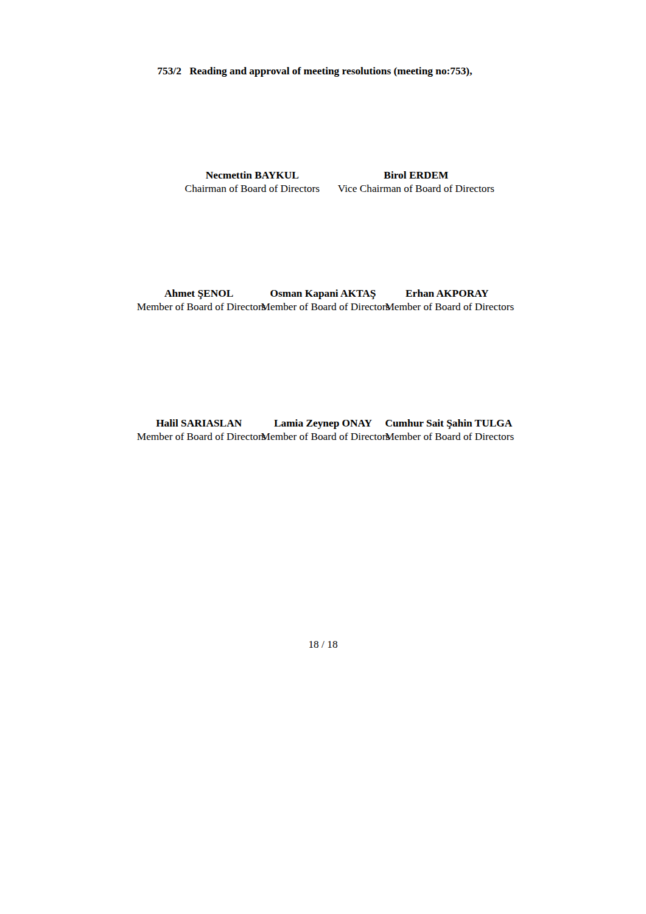753/2 Reading and approval of meeting resolutions (meeting no:753),
| | Necmettin BAYKUL Chairman of Board of Directors | Birol ERDEM Vice Chairman of Board of Directors |
| Ahmet ŞENOL Member of Board of Directors | Osman Kapani AKTAŞ Member of Board of Directors | Erhan AKPORAY Member of Board of Directors |
| Halil SARIASLAN Member of Board of Directors | Lamia Zeynep ONAY Member of Board of Directors | Cumhur Sait Şahin TULGA Member of Board of Directors |
18 / 18